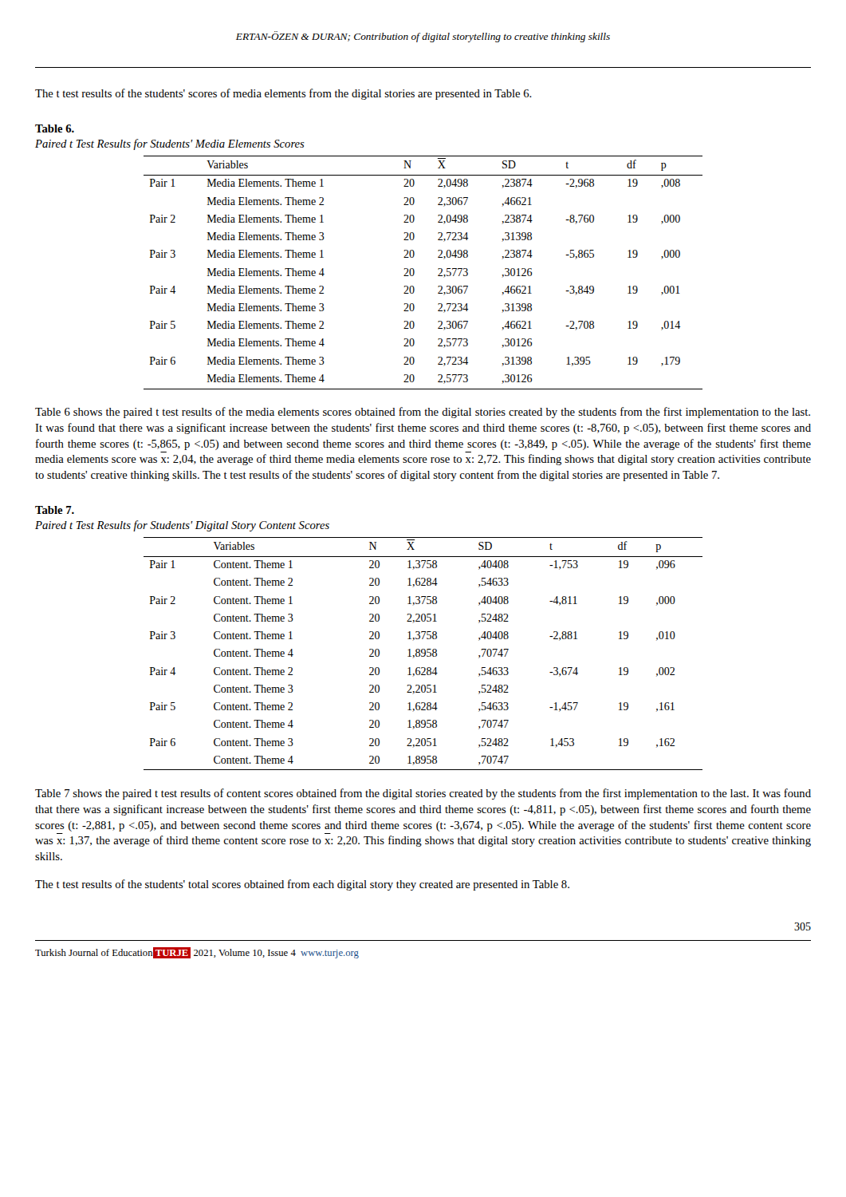ERTAN-ÖZEN & DURAN; Contribution of digital storytelling to creative thinking skills
The t test results of the students' scores of media elements from the digital stories are presented in Table 6.
Table 6.
Paired t Test Results for Students' Media Elements Scores
| | Variables | N | X | SD | t | df | p |
| --- | --- | --- | --- | --- | --- | --- | --- |
| Pair 1 | Media Elements. Theme 1 | 20 | 2,0498 | ,23874 | -2,968 | 19 | ,008 |
| | Media Elements. Theme 2 | 20 | 2,3067 | ,46621 | | | |
| Pair 2 | Media Elements. Theme 1 | 20 | 2,0498 | ,23874 | -8,760 | 19 | ,000 |
| | Media Elements. Theme 3 | 20 | 2,7234 | ,31398 | | | |
| Pair 3 | Media Elements. Theme 1 | 20 | 2,0498 | ,23874 | -5,865 | 19 | ,000 |
| | Media Elements. Theme 4 | 20 | 2,5773 | ,30126 | | | |
| Pair 4 | Media Elements. Theme 2 | 20 | 2,3067 | ,46621 | -3,849 | 19 | ,001 |
| | Media Elements. Theme 3 | 20 | 2,7234 | ,31398 | | | |
| Pair 5 | Media Elements. Theme 2 | 20 | 2,3067 | ,46621 | -2,708 | 19 | ,014 |
| | Media Elements. Theme 4 | 20 | 2,5773 | ,30126 | | | |
| Pair 6 | Media Elements. Theme 3 | 20 | 2,7234 | ,31398 | 1,395 | 19 | ,179 |
| | Media Elements. Theme 4 | 20 | 2,5773 | ,30126 | | | |
Table 6 shows the paired t test results of the media elements scores obtained from the digital stories created by the students from the first implementation to the last. It was found that there was a significant increase between the students' first theme scores and third theme scores (t: -8,760, p <.05), between first theme scores and fourth theme scores (t: -5,865, p <.05) and between second theme scores and third theme scores (t: -3,849, p <.05). While the average of the students' first theme media elements score was x: 2,04, the average of third theme media elements score rose to x: 2,72. This finding shows that digital story creation activities contribute to students' creative thinking skills. The t test results of the students' scores of digital story content from the digital stories are presented in Table 7.
Table 7.
Paired t Test Results for Students' Digital Story Content Scores
| | Variables | N | X | SD | t | df | p |
| --- | --- | --- | --- | --- | --- | --- | --- |
| Pair 1 | Content. Theme 1 | 20 | 1,3758 | ,40408 | -1,753 | 19 | ,096 |
| | Content. Theme 2 | 20 | 1,6284 | ,54633 | | | |
| Pair 2 | Content. Theme 1 | 20 | 1,3758 | ,40408 | -4,811 | 19 | ,000 |
| | Content. Theme 3 | 20 | 2,2051 | ,52482 | | | |
| Pair 3 | Content. Theme 1 | 20 | 1,3758 | ,40408 | -2,881 | 19 | ,010 |
| | Content. Theme 4 | 20 | 1,8958 | ,70747 | | | |
| Pair 4 | Content. Theme 2 | 20 | 1,6284 | ,54633 | -3,674 | 19 | ,002 |
| | Content. Theme 3 | 20 | 2,2051 | ,52482 | | | |
| Pair 5 | Content. Theme 2 | 20 | 1,6284 | ,54633 | -1,457 | 19 | ,161 |
| | Content. Theme 4 | 20 | 1,8958 | ,70747 | | | |
| Pair 6 | Content. Theme 3 | 20 | 2,2051 | ,52482 | 1,453 | 19 | ,162 |
| | Content. Theme 4 | 20 | 1,8958 | ,70747 | | | |
Table 7 shows the paired t test results of content scores obtained from the digital stories created by the students from the first implementation to the last. It was found that there was a significant increase between the students' first theme scores and third theme scores (t: -4,811, p <.05), between first theme scores and fourth theme scores (t: -2,881, p <.05), and between second theme scores and third theme scores (t: -3,674, p <.05). While the average of the students' first theme content score was x: 1,37, the average of third theme content score rose to x: 2,20. This finding shows that digital story creation activities contribute to students' creative thinking skills.
The t test results of the students' total scores obtained from each digital story they created are presented in Table 8.
305
Turkish Journal of EducationTURJE 2021, Volume 10, Issue 4 www.turje.org